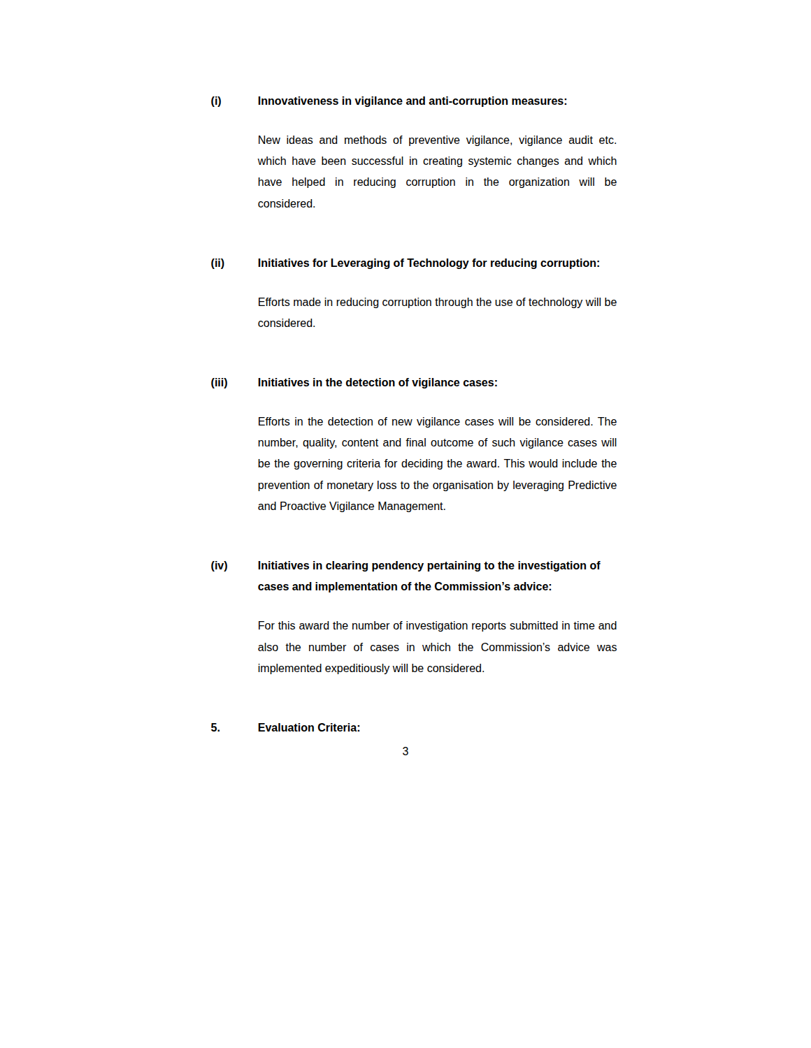(i) Innovativeness in vigilance and anti-corruption measures:
New ideas and methods of preventive vigilance, vigilance audit etc. which have been successful in creating systemic changes and which have helped in reducing corruption in the organization will be considered.
(ii) Initiatives for Leveraging of Technology for reducing corruption:
Efforts made in reducing corruption through the use of technology will be considered.
(iii) Initiatives in the detection of vigilance cases:
Efforts in the detection of new vigilance cases will be considered. The number, quality, content and final outcome of such vigilance cases will be the governing criteria for deciding the award. This would include the prevention of monetary loss to the organisation by leveraging Predictive and Proactive Vigilance Management.
(iv) Initiatives in clearing pendency pertaining to the investigation of cases and implementation of the Commission’s advice:
For this award the number of investigation reports submitted in time and also the number of cases in which the Commission’s advice was implemented expeditiously will be considered.
5. Evaluation Criteria:
3